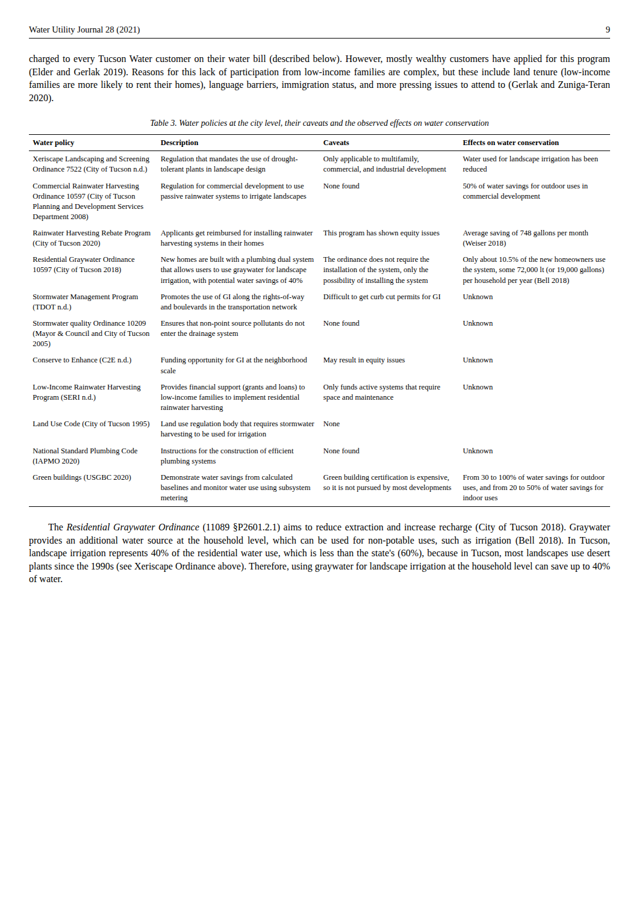Water Utility Journal 28 (2021) 9
charged to every Tucson Water customer on their water bill (described below). However, mostly wealthy customers have applied for this program (Elder and Gerlak 2019). Reasons for this lack of participation from low-income families are complex, but these include land tenure (low-income families are more likely to rent their homes), language barriers, immigration status, and more pressing issues to attend to (Gerlak and Zuniga-Teran 2020).
Table 3. Water policies at the city level, their caveats and the observed effects on water conservation
| Water policy | Description | Caveats | Effects on water conservation |
| --- | --- | --- | --- |
| Xeriscape Landscaping and Screening Ordinance 7522 (City of Tucson n.d.) | Regulation that mandates the use of drought-tolerant plants in landscape design | Only applicable to multifamily, commercial, and industrial development | Water used for landscape irrigation has been reduced |
| Commercial Rainwater Harvesting Ordinance 10597 (City of Tucson Planning and Development Services Department 2008) | Regulation for commercial development to use passive rainwater systems to irrigate landscapes | None found | 50% of water savings for outdoor uses in commercial development |
| Rainwater Harvesting Rebate Program (City of Tucson 2020) | Applicants get reimbursed for installing rainwater harvesting systems in their homes | This program has shown equity issues | Average saving of 748 gallons per month (Weiser 2018) |
| Residential Graywater Ordinance 10597 (City of Tucson 2018) | New homes are built with a plumbing dual system that allows users to use graywater for landscape irrigation, with potential water savings of 40% | The ordinance does not require the installation of the system, only the possibility of installing the system | Only about 10.5% of the new homeowners use the system, some 72,000 lt (or 19,000 gallons) per household per year (Bell 2018) |
| Stormwater Management Program (TDOT n.d.) | Promotes the use of GI along the rights-of-way and boulevards in the transportation network | Difficult to get curb cut permits for GI | Unknown |
| Stormwater quality Ordinance 10209 (Mayor & Council and City of Tucson 2005) | Ensures that non-point source pollutants do not enter the drainage system | None found | Unknown |
| Conserve to Enhance (C2E n.d.) | Funding opportunity for GI at the neighborhood scale | May result in equity issues | Unknown |
| Low-Income Rainwater Harvesting Program (SERI n.d.) | Provides financial support (grants and loans) to low-income families to implement residential rainwater harvesting | Only funds active systems that require space and maintenance | Unknown |
| Land Use Code (City of Tucson 1995) | Land use regulation body that requires stormwater harvesting to be used for irrigation | None | |
| National Standard Plumbing Code (IAPMO 2020) | Instructions for the construction of efficient plumbing systems | None found | Unknown |
| Green buildings (USGBC 2020) | Demonstrate water savings from calculated baselines and monitor water use using subsystem metering | Green building certification is expensive, so it is not pursued by most developments | From 30 to 100% of water savings for outdoor uses, and from 20 to 50% of water savings for indoor uses |
The Residential Graywater Ordinance (11089 §P2601.2.1) aims to reduce extraction and increase recharge (City of Tucson 2018). Graywater provides an additional water source at the household level, which can be used for non-potable uses, such as irrigation (Bell 2018). In Tucson, landscape irrigation represents 40% of the residential water use, which is less than the state's (60%), because in Tucson, most landscapes use desert plants since the 1990s (see Xeriscape Ordinance above). Therefore, using graywater for landscape irrigation at the household level can save up to 40% of water.